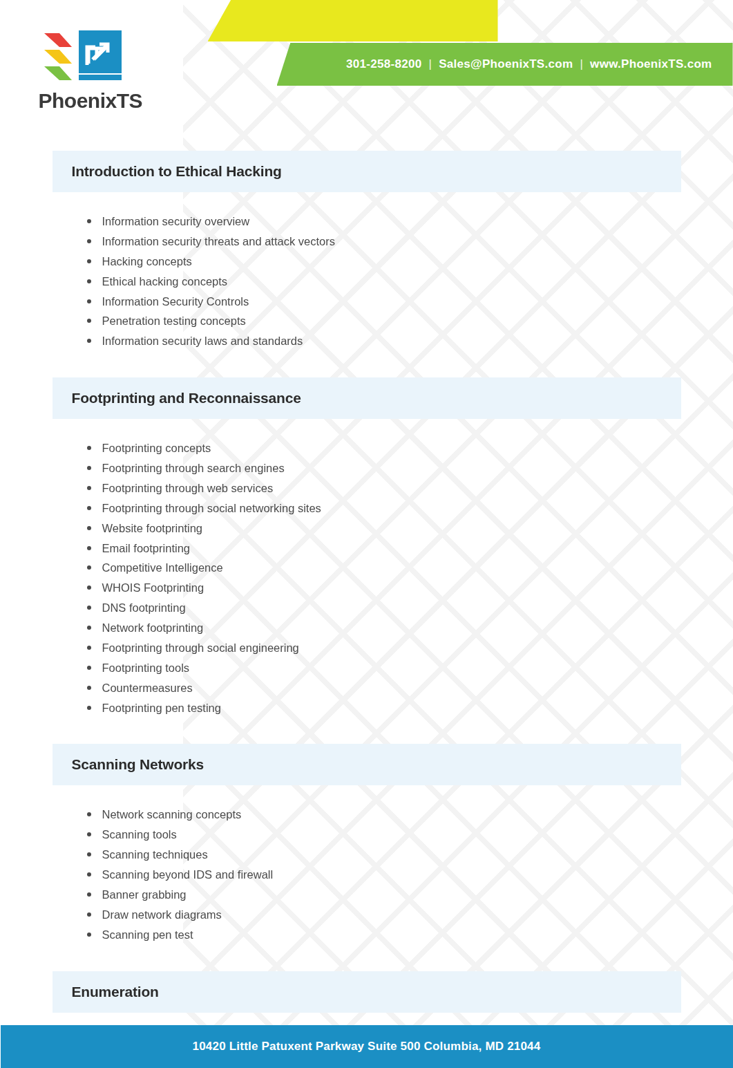301-258-8200|Sales@PhoenixTS.com|www.PhoenixTS.com
PhoenixTS
Introduction to Ethical Hacking
Information security overview
Information security threats and attack vectors
Hacking concepts
Ethical hacking concepts
Information Security Controls
Penetration testing concepts
Information security laws and standards
Footprinting and Reconnaissance
Footprinting concepts
Footprinting through search engines
Footprinting through web services
Footprinting through social networking sites
Website footprinting
Email footprinting
Competitive Intelligence
WHOIS Footprinting
DNS footprinting
Network footprinting
Footprinting through social engineering
Footprinting tools
Countermeasures
Footprinting pen testing
Scanning Networks
Network scanning concepts
Scanning tools
Scanning techniques
Scanning beyond IDS and firewall
Banner grabbing
Draw network diagrams
Scanning pen test
Enumeration
10420 Little Patuxent Parkway Suite 500 Columbia, MD 21044